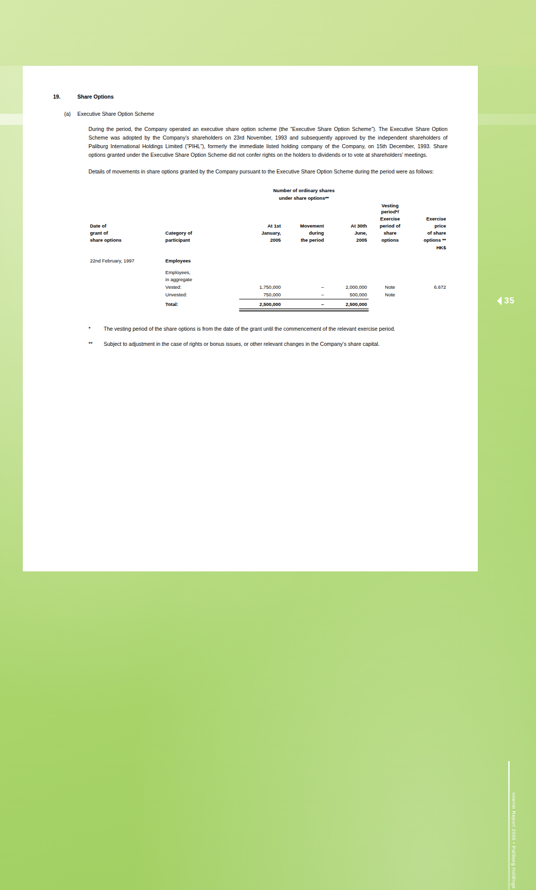35
Interim Report 2005 • Paliburg Holdings Limited
19.
Share Options
(a)
Executive Share Option Scheme
During the period, the Company operated an executive share option scheme (the “Executive Share Option Scheme”). The Executive Share Option Scheme was adopted by the Company’s shareholders on 23rd November, 1993 and subsequently approved by the independent shareholders of Paliburg International Holdings Limited (“PIHL”), formerly the immediate listed holding company of the Company, on 15th December, 1993. Share options granted under the Executive Share Option Scheme did not confer rights on the holders to dividends or to vote at shareholders’ meetings.
Details of movements in share options granted by the Company pursuant to the Executive Share Option Scheme during the period were as follows:
| | Number of ordinary shares | |
| | under share options** | |
| | Vesting period*/ | |
| | Exercise | Exercise |
| Date of | | At 1st | Movement | At 30th | period of | price |
| grant of | Category of | January, | during | June, | share | of share |
| share options | participant | 2005 | the period | 2005 | options | options ** |
| | HK$ |
| 22nd February, 1997 | Employees | |
| | Employees, | |
| | in aggregate | |
| | Vested: | 1,750,000 | – | 2,000,000 | Note | 6.672 |
| | Unvested: | 750,000 | – | 500,000 | Note | |
| | Total: | 2,500,000 | – | 2,500,000 | |
*
The vesting period of the share options is from the date of the grant until the commencement of the relevant exercise period.
**
Subject to adjustment in the case of rights or bonus issues, or other relevant changes in the Company’s share capital.